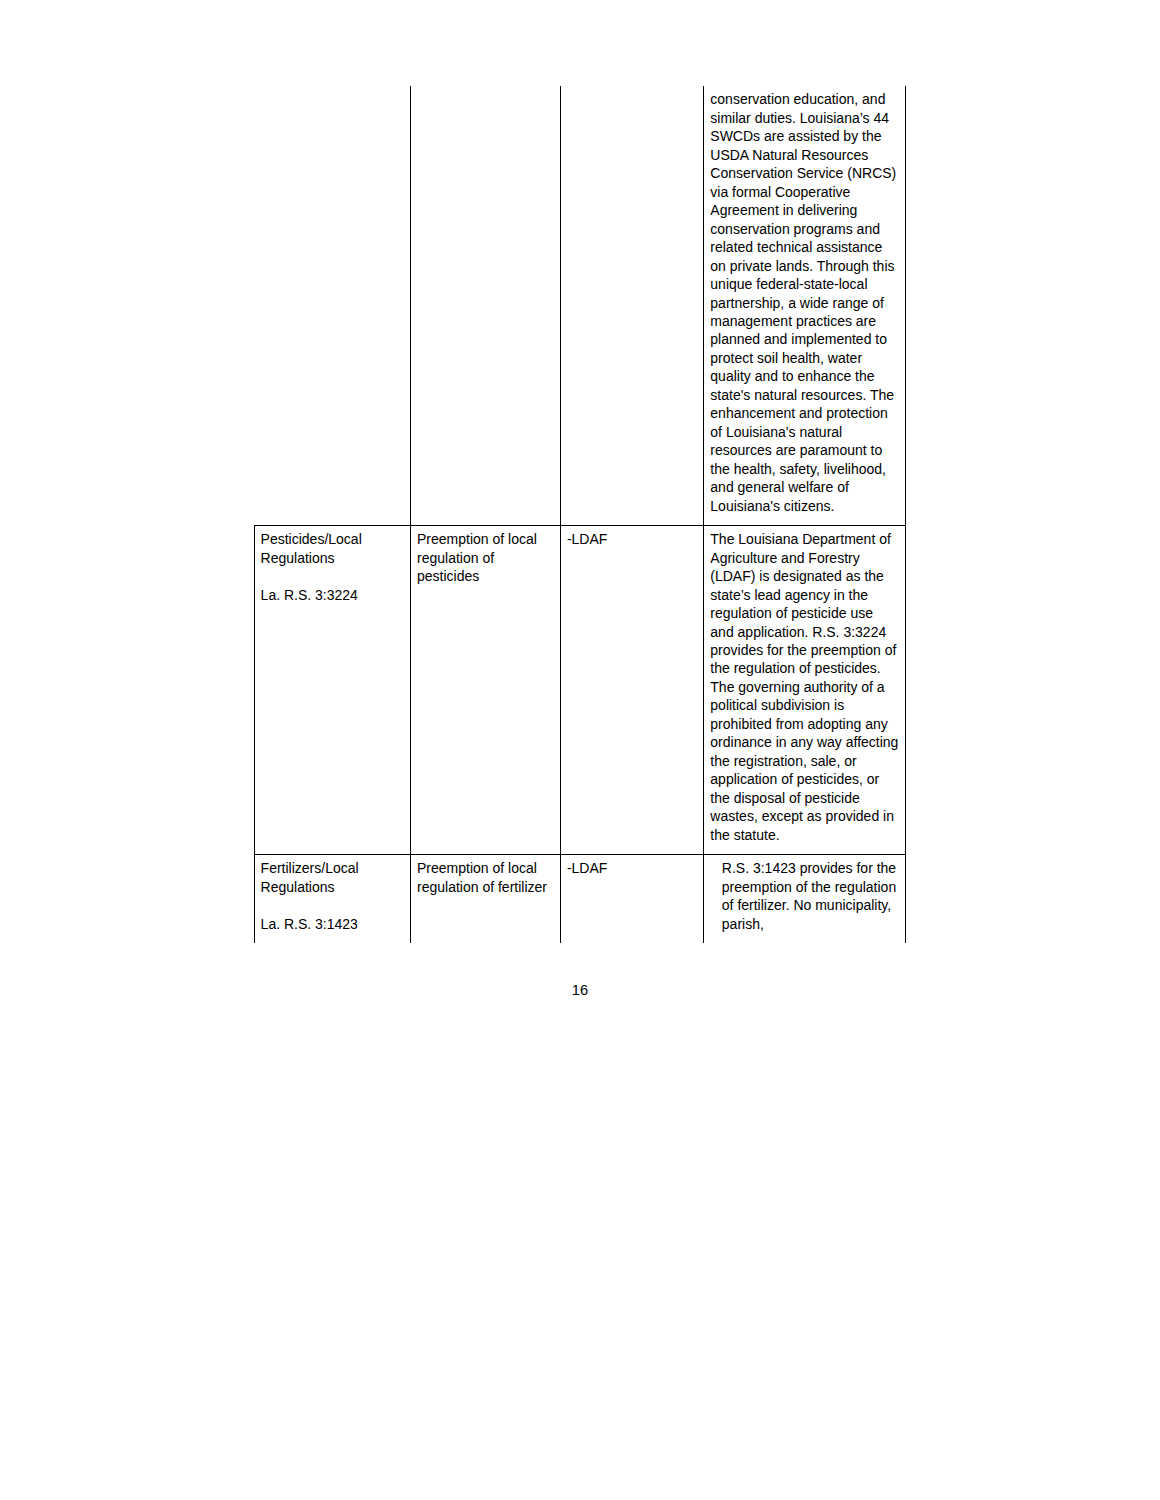| | | | conservation education, and similar duties. Louisiana’s 44 SWCDs are assisted by the USDA Natural Resources Conservation Service (NRCS) via formal Cooperative Agreement in delivering conservation programs and related technical assistance on private lands. Through this unique federal-state-local partnership, a wide range of management practices are planned and implemented to protect soil health, water quality and to enhance the state's natural resources. The enhancement and protection of Louisiana's natural resources are paramount to the health, safety, livelihood, and general welfare of Louisiana's citizens. |
| Pesticides/Local Regulations La. R.S. 3:3224 | Preemption of local regulation of pesticides | -LDAF | The Louisiana Department of Agriculture and Forestry (LDAF) is designated as the state’s lead agency in the regulation of pesticide use and application. R.S. 3:3224 provides for the preemption of the regulation of pesticides. The governing authority of a political subdivision is prohibited from adopting any ordinance in any way affecting the registration, sale, or application of pesticides, or the disposal of pesticide wastes, except as provided in the statute. |
| Fertilizers/Local Regulations La. R.S. 3:1423 | Preemption of local regulation of fertilizer | -LDAF | R.S. 3:1423 provides for the preemption of the regulation of fertilizer. No municipality, parish, |
16